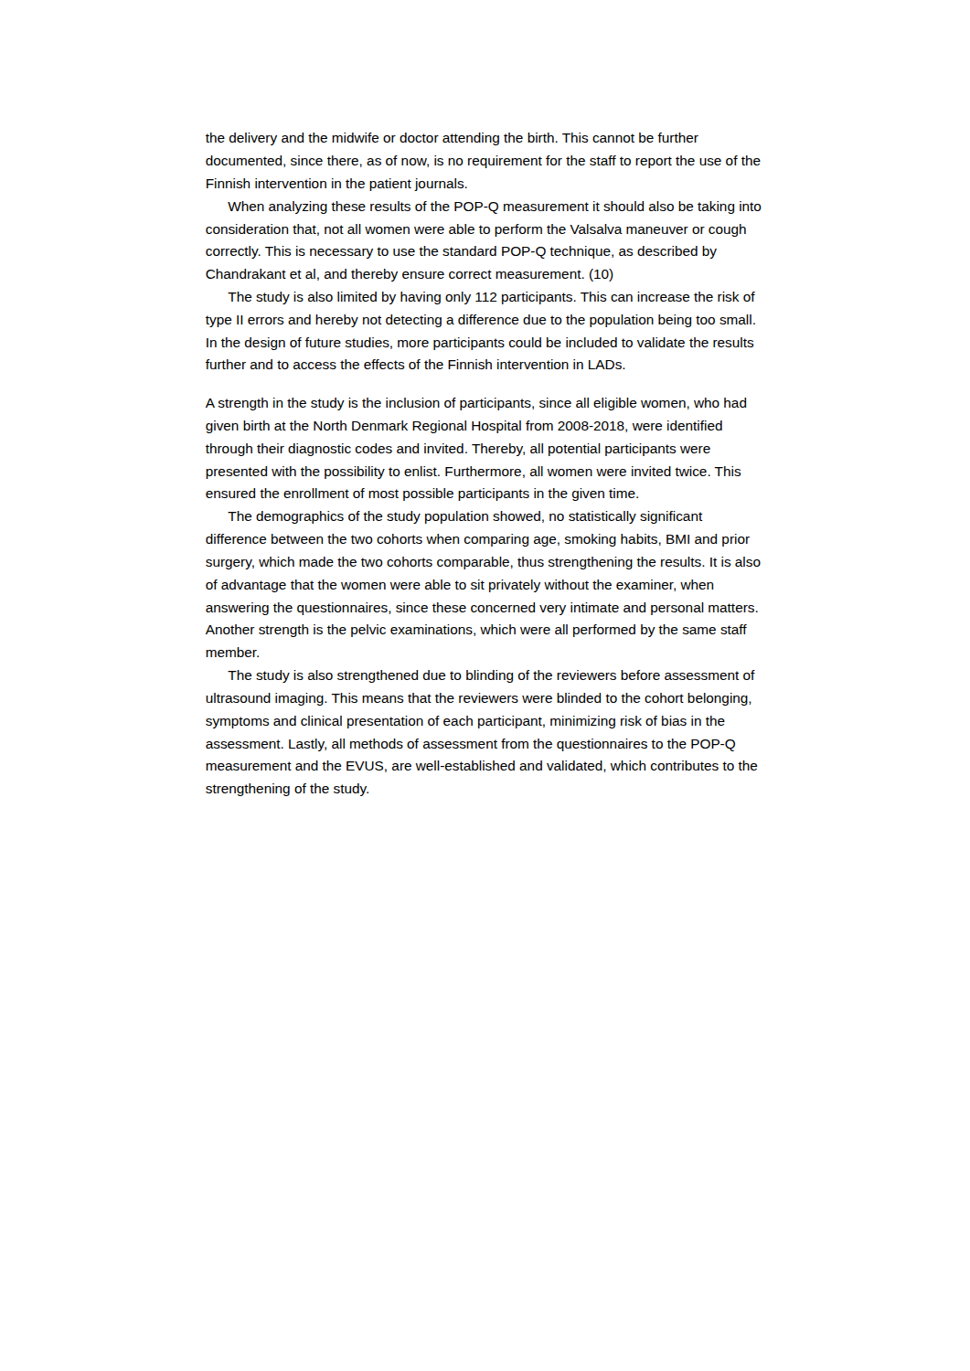the delivery and the midwife or doctor attending the birth. This cannot be further documented, since there, as of now, is no requirement for the staff to report the use of the Finnish intervention in the patient journals.
When analyzing these results of the POP-Q measurement it should also be taking into consideration that, not all women were able to perform the Valsalva maneuver or cough correctly. This is necessary to use the standard POP-Q technique, as described by Chandrakant et al, and thereby ensure correct measurement. (10)
The study is also limited by having only 112 participants. This can increase the risk of type II errors and hereby not detecting a difference due to the population being too small. In the design of future studies, more participants could be included to validate the results further and to access the effects of the Finnish intervention in LADs.
A strength in the study is the inclusion of participants, since all eligible women, who had given birth at the North Denmark Regional Hospital from 2008-2018, were identified through their diagnostic codes and invited. Thereby, all potential participants were presented with the possibility to enlist. Furthermore, all women were invited twice. This ensured the enrollment of most possible participants in the given time.
The demographics of the study population showed, no statistically significant difference between the two cohorts when comparing age, smoking habits, BMI and prior surgery, which made the two cohorts comparable, thus strengthening the results. It is also of advantage that the women were able to sit privately without the examiner, when answering the questionnaires, since these concerned very intimate and personal matters. Another strength is the pelvic examinations, which were all performed by the same staff member.
The study is also strengthened due to blinding of the reviewers before assessment of ultrasound imaging. This means that the reviewers were blinded to the cohort belonging, symptoms and clinical presentation of each participant, minimizing risk of bias in the assessment. Lastly, all methods of assessment from the questionnaires to the POP-Q measurement and the EVUS, are well-established and validated, which contributes to the strengthening of the study.